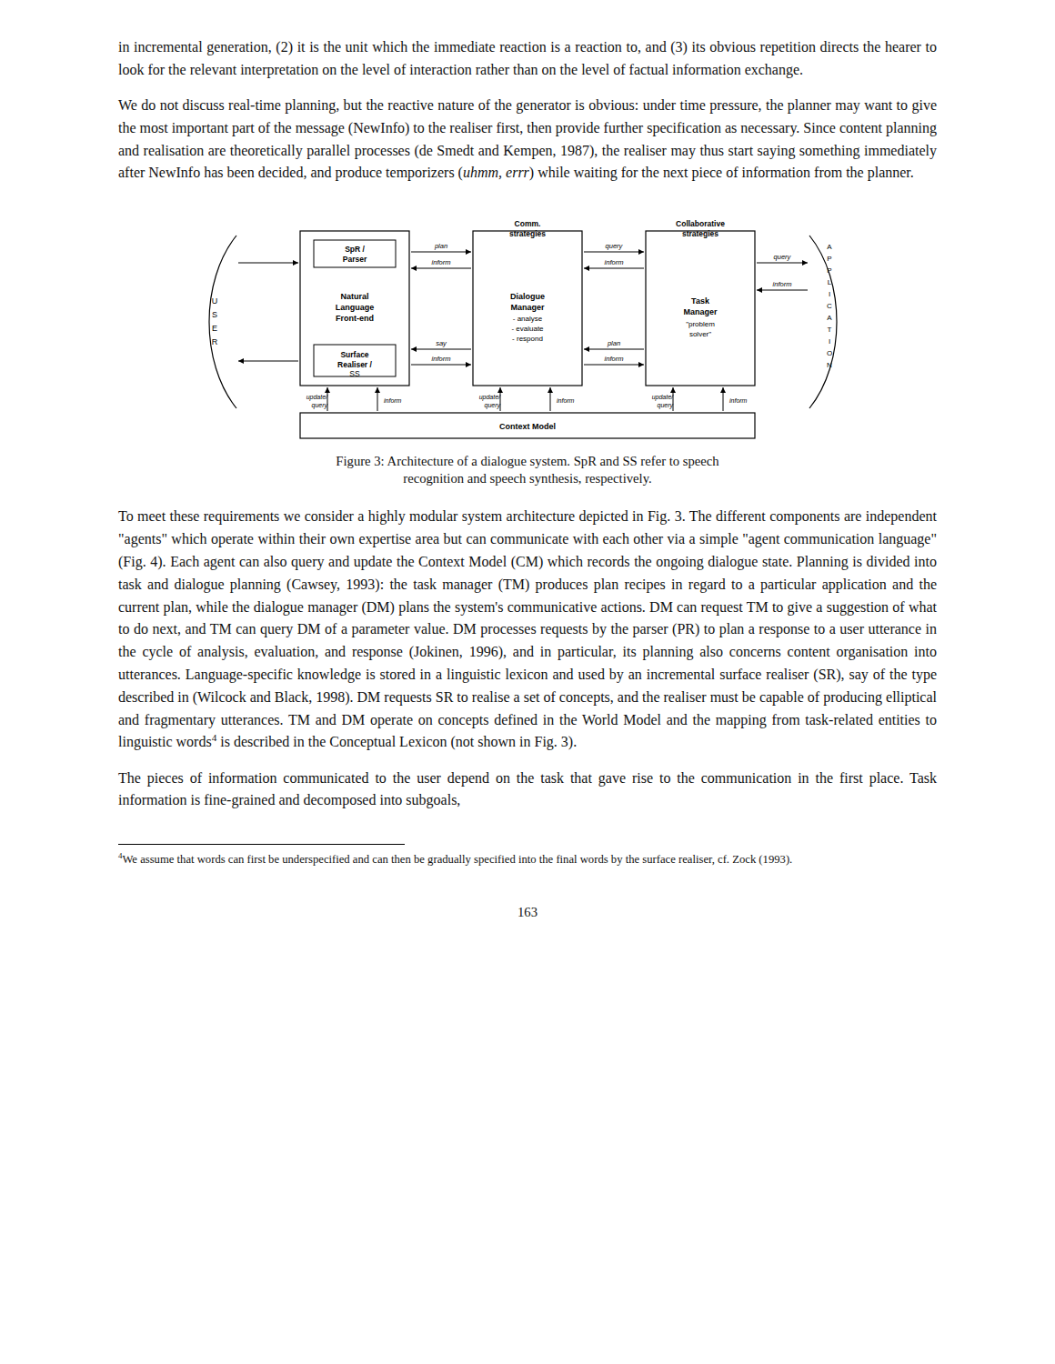in incremental generation, (2) it is the unit which the immediate reaction is a reaction to, and (3) its obvious repetition directs the hearer to look for the relevant interpretation on the level of interaction rather than on the level of factual information exchange.
We do not discuss real-time planning, but the reactive nature of the generator is obvious: under time pressure, the planner may want to give the most important part of the message (NewInfo) to the realiser first, then provide further specification as necessary. Since content planning and realisation are theoretically parallel processes (de Smedt and Kempen, 1987), the realiser may thus start saying something immediately after NewInfo has been decided, and produce temporizers (uhmm, errr) while waiting for the next piece of information from the planner.
U S E R SpR / Parser Natural Language Front-end Surface Realiser / SS Comm. strategies Dialogue Manager - analyse - evaluate - respond Collaborative strategies Task Manager "problem solver" A P P L I C A T I O N plan inform say inform query inform plan inform query inform Context Model update/ query inform update/ query inform update/ query inform
Figure 3: Architecture of a dialogue system. SpR and SS refer to speech
recognition and speech synthesis, respectively.
To meet these requirements we consider a highly modular system architecture depicted in Fig. 3. The different components are independent "agents" which operate within their own expertise area but can communicate with each other via a simple "agent communication language" (Fig. 4). Each agent can also query and update the Context Model (CM) which records the ongoing dialogue state. Planning is divided into task and dialogue planning (Cawsey, 1993): the task manager (TM) produces plan recipes in regard to a particular application and the current plan, while the dialogue manager (DM) plans the system's communicative actions. DM can request TM to give a suggestion of what to do next, and TM can query DM of a parameter value. DM processes requests by the parser (PR) to plan a response to a user utterance in the cycle of analysis, evaluation, and response (Jokinen, 1996), and in particular, its planning also concerns content organisation into utterances. Language-specific knowledge is stored in a linguistic lexicon and used by an incremental surface realiser (SR), say of the type described in (Wilcock and Black, 1998). DM requests SR to realise a set of concepts, and the realiser must be capable of producing elliptical and fragmentary utterances. TM and DM operate on concepts defined in the World Model and the mapping from task-related entities to linguistic words4 is described in the Conceptual Lexicon (not shown in Fig. 3).
The pieces of information communicated to the user depend on the task that gave rise to the communication in the first place. Task information is fine-grained and decomposed into subgoals,
4We assume that words can first be underspecified and can then be gradually specified into the final words by the surface realiser, cf. Zock (1993).
163